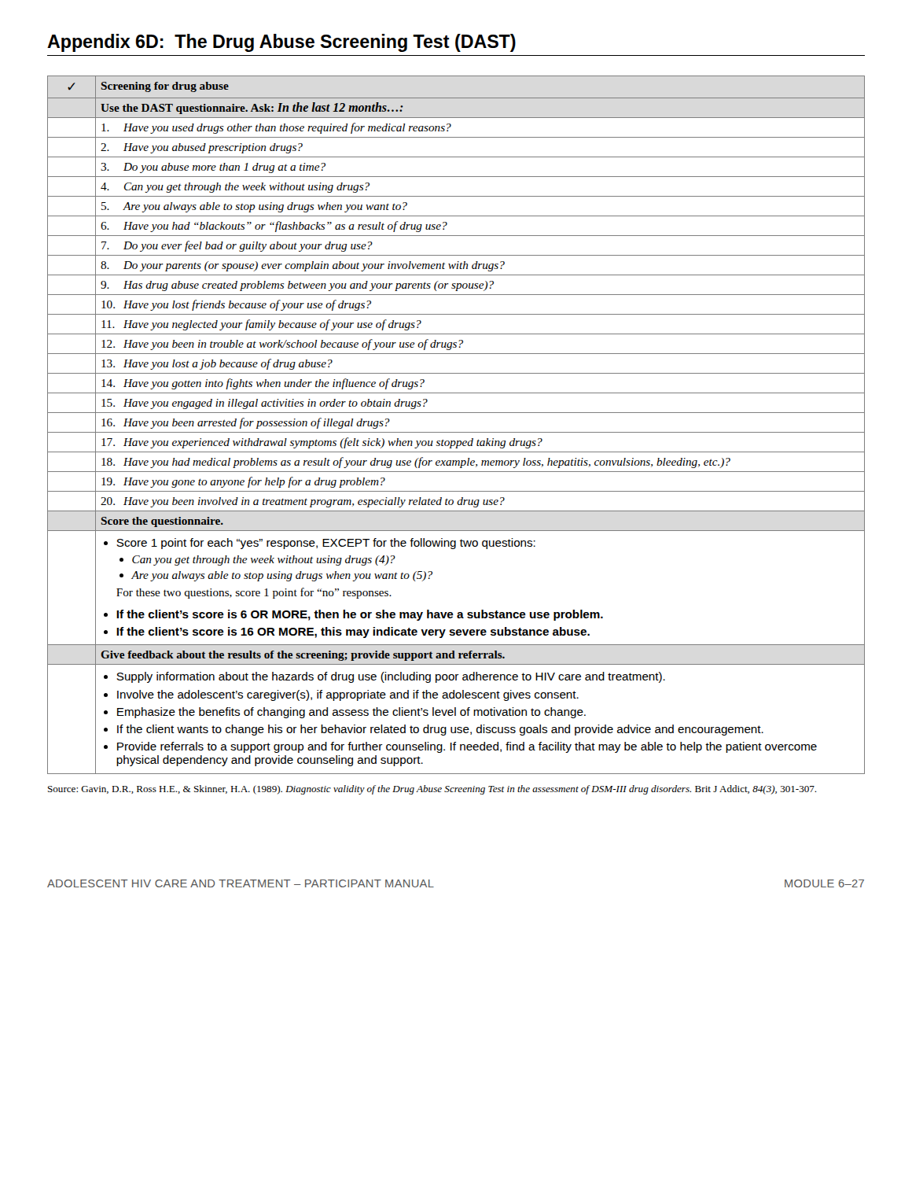Appendix 6D: The Drug Abuse Screening Test (DAST)
| ✓ | Screening for drug abuse |
| | Use the DAST questionnaire. Ask: In the last 12 months…: |
| | 1. Have you used drugs other than those required for medical reasons? |
| | 2. Have you abused prescription drugs? |
| | 3. Do you abuse more than 1 drug at a time? |
| | 4. Can you get through the week without using drugs? |
| | 5. Are you always able to stop using drugs when you want to? |
| | 6. Have you had “blackouts” or “flashbacks” as a result of drug use? |
| | 7. Do you ever feel bad or guilty about your drug use? |
| | 8. Do your parents (or spouse) ever complain about your involvement with drugs? |
| | 9. Has drug abuse created problems between you and your parents (or spouse)? |
| | 10. Have you lost friends because of your use of drugs? |
| | 11. Have you neglected your family because of your use of drugs? |
| | 12. Have you been in trouble at work/school because of your use of drugs? |
| | 13. Have you lost a job because of drug abuse? |
| | 14. Have you gotten into fights when under the influence of drugs? |
| | 15. Have you engaged in illegal activities in order to obtain drugs? |
| | 16. Have you been arrested for possession of illegal drugs? |
| | 17. Have you experienced withdrawal symptoms (felt sick) when you stopped taking drugs? |
| | 18. Have you had medical problems as a result of your drug use (for example, memory loss, hepatitis, convulsions, bleeding, etc.)? |
| | 19. Have you gone to anyone for help for a drug problem? |
| | 20. Have you been involved in a treatment program, especially related to drug use? |
| | Score the questionnaire. |
| | Score 1 point for each “yes” response, EXCEPT for the following two questions: Can you get through the week without using drugs (4)? Are you always able to stop using drugs when you want to (5)? For these two questions, score 1 point for “no” responses. If the client’s score is 6 OR MORE, then he or she may have a substance use problem. If the client’s score is 16 OR MORE, this may indicate very severe substance abuse. |
| | Give feedback about the results of the screening; provide support and referrals. |
| | Supply information about the hazards of drug use (including poor adherence to HIV care and treatment). Involve the adolescent’s caregiver(s), if appropriate and if the adolescent gives consent. Emphasize the benefits of changing and assess the client’s level of motivation to change. If the client wants to change his or her behavior related to drug use, discuss goals and provide advice and encouragement. Provide referrals to a support group and for further counseling. If needed, find a facility that may be able to help the patient overcome physical dependency and provide counseling and support. |
Source: Gavin, D.R., Ross H.E., & Skinner, H.A. (1989). Diagnostic validity of the Drug Abuse Screening Test in the assessment of DSM-III drug disorders. Brit J Addict, 84(3), 301-307.
Adolescent HIV Care and Treatment – Participant Manual
Module 6–27